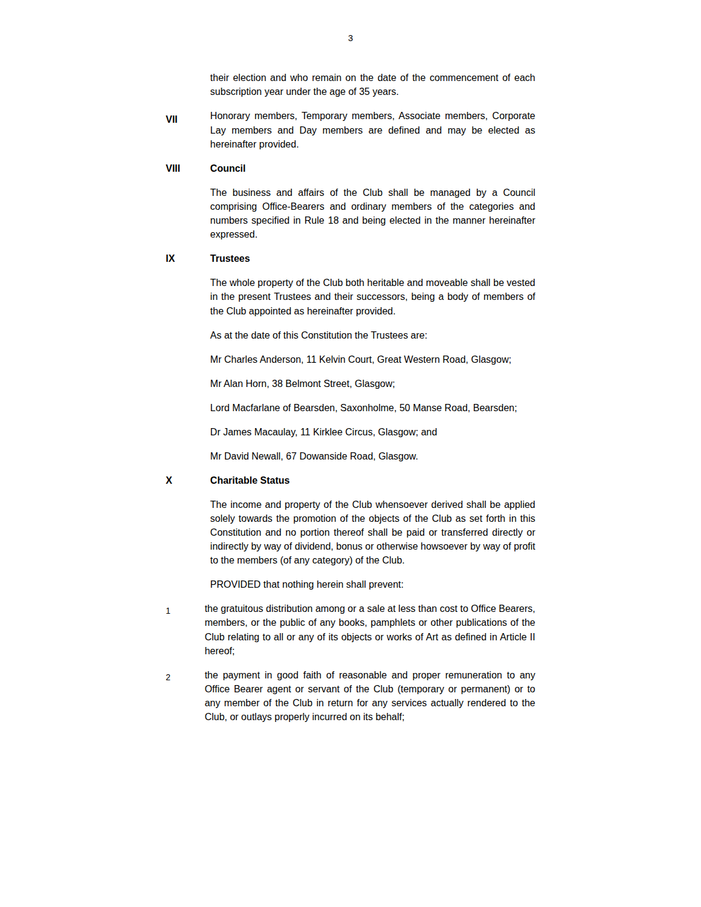3
their election and who remain on the date of the commencement of each subscription year under the age of 35 years.
VII
Honorary members, Temporary members, Associate members, Corporate Lay members and Day members are defined and may be elected as hereinafter provided.
VIII
Council
The business and affairs of the Club shall be managed by a Council comprising Office-Bearers and ordinary members of the categories and numbers specified in Rule 18 and being elected in the manner hereinafter expressed.
IX
Trustees
The whole property of the Club both heritable and moveable shall be vested in the present Trustees and their successors, being a body of members of the Club appointed as hereinafter provided.
As at the date of this Constitution the Trustees are:
Mr Charles Anderson, 11 Kelvin Court, Great Western Road, Glasgow;
Mr Alan Horn, 38 Belmont Street, Glasgow;
Lord Macfarlane of Bearsden, Saxonholme, 50 Manse Road, Bearsden;
Dr James Macaulay, 11 Kirklee Circus, Glasgow; and
Mr David Newall, 67 Dowanside Road, Glasgow.
X
Charitable Status
The income and property of the Club whensoever derived shall be applied solely towards the promotion of the objects of the Club as set forth in this Constitution and no portion thereof shall be paid or transferred directly or indirectly by way of dividend, bonus or otherwise howsoever by way of profit to the members (of any category) of the Club.
PROVIDED that nothing herein shall prevent:
1
the gratuitous distribution among or a sale at less than cost to Office Bearers, members, or the public of any books, pamphlets or other publications of the Club relating to all or any of its objects or works of Art as defined in Article II hereof;
2
the payment in good faith of reasonable and proper remuneration to any Office Bearer agent or servant of the Club (temporary or permanent) or to any member of the Club in return for any services actually rendered to the Club, or outlays properly incurred on its behalf;